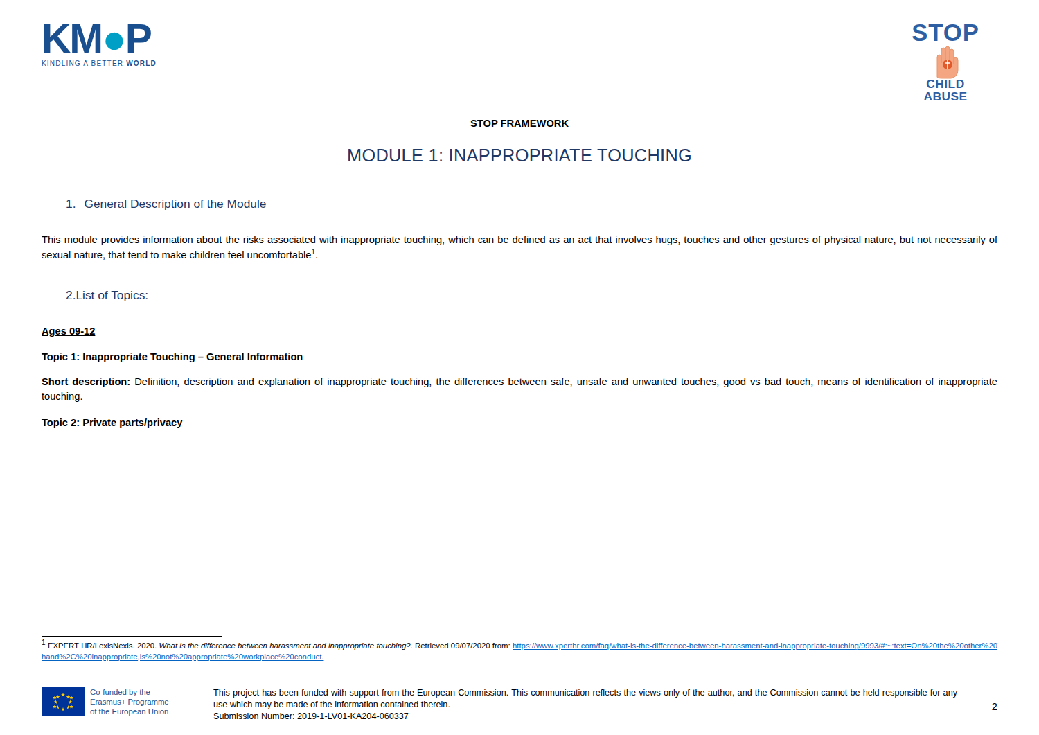KM●P
KINDLING A BETTER WORLD
STOP
CHILD
ABUSE
STOP FRAMEWORK
MODULE 1: INAPPROPRIATE TOUCHING
1. General Description of the Module
This module provides information about the risks associated with inappropriate touching, which can be defined as an act that involves hugs, touches and other gestures of physical nature, but not necessarily of sexual nature, that tend to make children feel uncomfortable1.
2. List of Topics:
Ages 09-12
Topic 1: Inappropriate Touching – General Information
Short description: Definition, description and explanation of inappropriate touching, the differences between safe, unsafe and unwanted touches, good vs bad touch, means of identification of inappropriate touching.
Topic 2: Private parts/privacy
1 EXPERT HR/LexisNexis. 2020. What is the difference between harassment and inappropriate touching?. Retrieved 09/07/2020 from: https://www.xperthr.com/faq/what-is-the-difference-between-harassment-and-inappropriate-touching/9993/#:~:text=On%20the%20other%20hand%2C%20inappropriate,is%20not%20appropriate%20workplace%20conduct.
Co-funded by the
Erasmus+ Programme
of the European Union
This project has been funded with support from the European Commission. This communication reflects the views only of the author, and the Commission cannot be held responsible for any use which may be made of the information contained therein.
Submission Number: 2019-1-LV01-KA204-060337
2